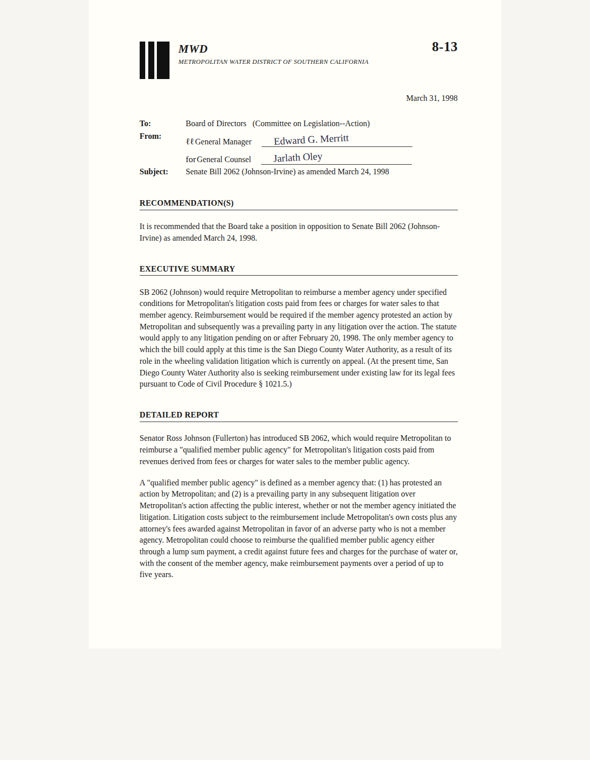8-13
MWD
METROPOLITAN WATER DISTRICT OF SOUTHERN CALIFORNIA
March 31, 1998
| To: | Board of Directors (Committee on Legislation--Action) |
| From: | ℓℓ General Manager Edward G. Merritt |
| | for General Counsel Jarlath Oley |
| Subject: | Senate Bill 2062 (Johnson-Irvine) as amended March 24, 1998 |
RECOMMENDATION(S)
It is recommended that the Board take a position in opposition to Senate Bill 2062 (Johnson-Irvine) as amended March 24, 1998.
EXECUTIVE SUMMARY
SB 2062 (Johnson) would require Metropolitan to reimburse a member agency under specified conditions for Metropolitan's litigation costs paid from fees or charges for water sales to that member agency. Reimbursement would be required if the member agency protested an action by Metropolitan and subsequently was a prevailing party in any litigation over the action. The statute would apply to any litigation pending on or after February 20, 1998. The only member agency to which the bill could apply at this time is the San Diego County Water Authority, as a result of its role in the wheeling validation litigation which is currently on appeal. (At the present time, San Diego County Water Authority also is seeking reimbursement under existing law for its legal fees pursuant to Code of Civil Procedure § 1021.5.)
DETAILED REPORT
Senator Ross Johnson (Fullerton) has introduced SB 2062, which would require Metropolitan to reimburse a "qualified member public agency" for Metropolitan's litigation costs paid from revenues derived from fees or charges for water sales to the member public agency.
A "qualified member public agency" is defined as a member agency that: (1) has protested an action by Metropolitan; and (2) is a prevailing party in any subsequent litigation over Metropolitan's action affecting the public interest, whether or not the member agency initiated the litigation. Litigation costs subject to the reimbursement include Metropolitan's own costs plus any attorney's fees awarded against Metropolitan in favor of an adverse party who is not a member agency. Metropolitan could choose to reimburse the qualified member public agency either through a lump sum payment, a credit against future fees and charges for the purchase of water or, with the consent of the member agency, make reimbursement payments over a period of up to five years.